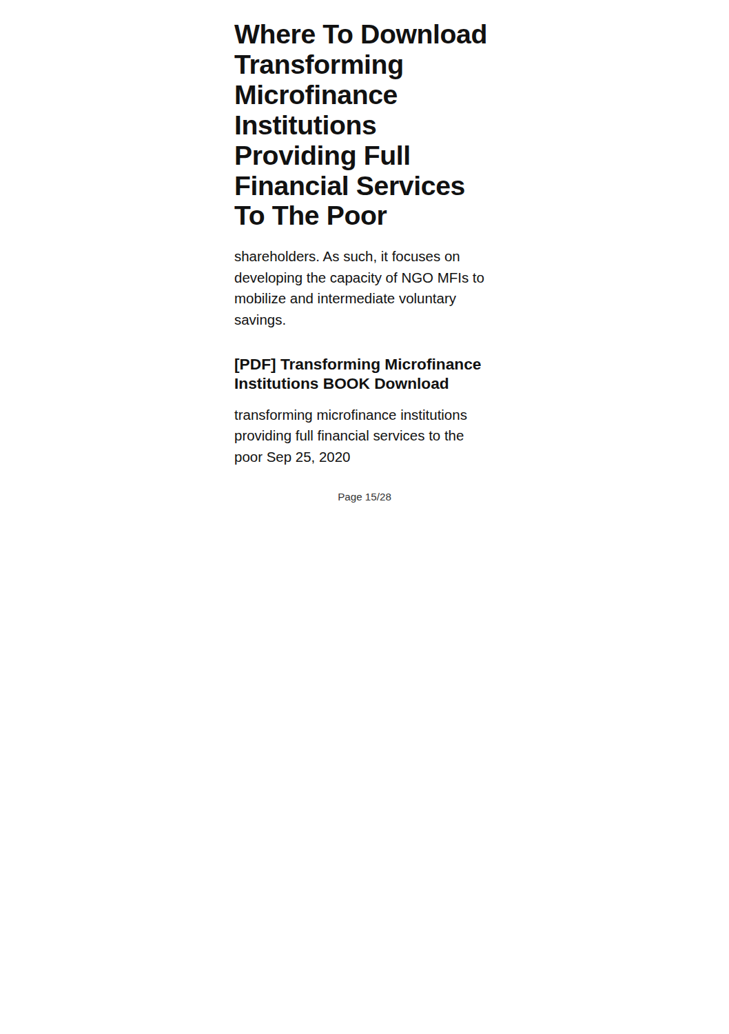Where To Download Transforming Microfinance Institutions Providing Full Financial Services To The Poor
shareholders. As such, it focuses on developing the capacity of NGO MFIs to mobilize and intermediate voluntary savings.
[PDF] Transforming Microfinance Institutions BOOK Download
transforming microfinance institutions providing full financial services to the poor Sep 25, 2020
Page 15/28